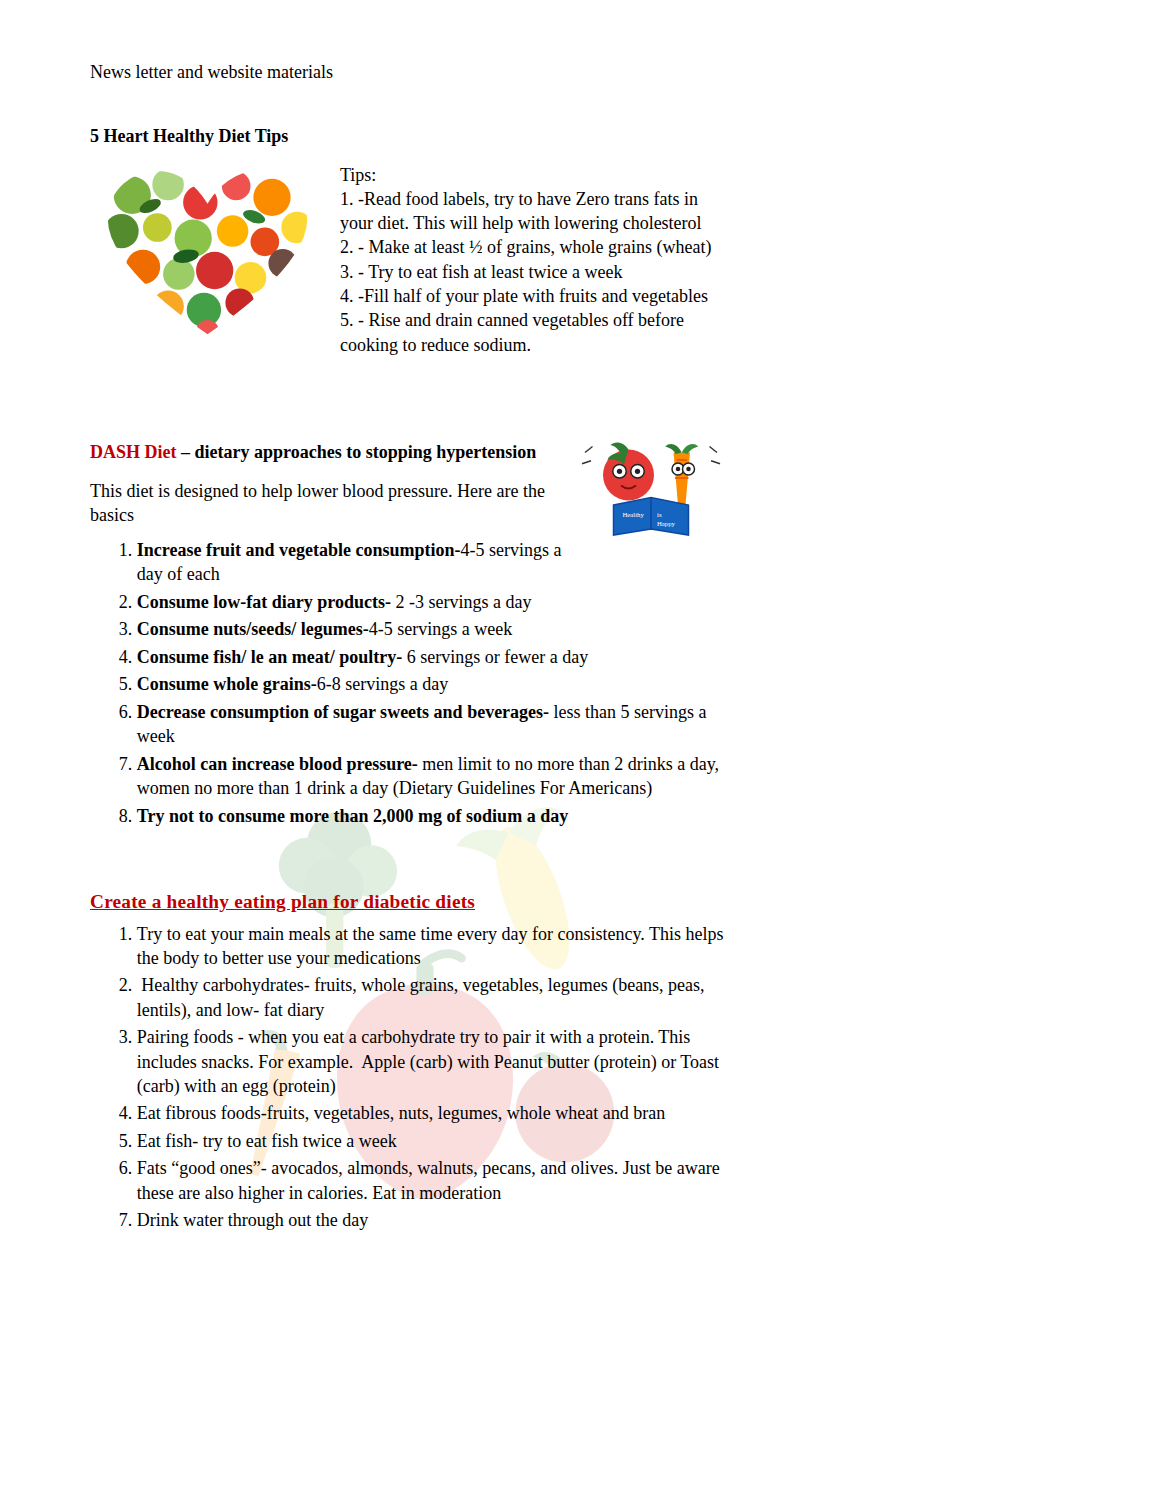News letter and website materials
5 Heart Healthy Diet Tips
Tips:
1. -Read food labels, try to have Zero trans fats in your diet. This will help with lowering cholesterol
2. - Make at least ½ of grains, whole grains (wheat)
3. - Try to eat fish at least twice a week
4. -Fill half of your plate with fruits and vegetables
5. - Rise and drain canned vegetables off before cooking to reduce sodium.
Healthy is Happy
DASH Diet – dietary approaches to stopping hypertension
This diet is designed to help lower blood pressure. Here are the basics
Increase fruit and vegetable consumption-4-5 servings a day of each
Consume low-fat diary products- 2 -3 servings a day
Consume nuts/seeds/ legumes-4-5 servings a week
Consume fish/ le an meat/ poultry- 6 servings or fewer a day
Consume whole grains-6-8 servings a day
Decrease consumption of sugar sweets and beverages- less than 5 servings a week
Alcohol can increase blood pressure- men limit to no more than 2 drinks a day, women no more than 1 drink a day (Dietary Guidelines For Americans)
Try not to consume more than 2,000 mg of sodium a day
Create a healthy eating plan for diabetic diets
Try to eat your main meals at the same time every day for consistency. This helps the body to better use your medications
Healthy carbohydrates- fruits, whole grains, vegetables, legumes (beans, peas, lentils), and low- fat diary
Pairing foods - when you eat a carbohydrate try to pair it with a protein. This includes snacks. For example. Apple (carb) with Peanut butter (protein) or Toast (carb) with an egg (protein)
Eat fibrous foods-fruits, vegetables, nuts, legumes, whole wheat and bran
Eat fish- try to eat fish twice a week
Fats “good ones”- avocados, almonds, walnuts, pecans, and olives. Just be aware these are also higher in calories. Eat in moderation
Drink water through out the day